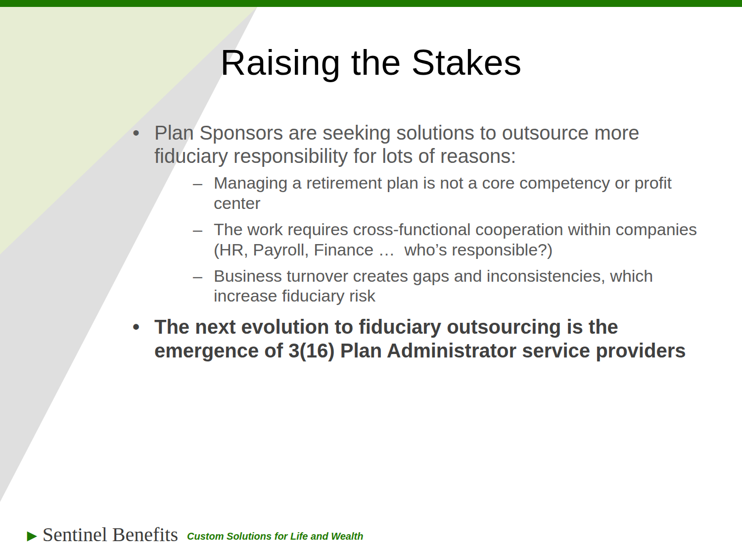Raising the Stakes
Plan Sponsors are seeking solutions to outsource more fiduciary responsibility for lots of reasons:
Managing a retirement plan is not a core competency or profit center
The work requires cross-functional cooperation within companies (HR, Payroll, Finance … who’s responsible?)
Business turnover creates gaps and inconsistencies, which increase fiduciary risk
The next evolution to fiduciary outsourcing is the emergence of 3(16) Plan Administrator service providers
►Sentinel Benefits
Custom Solutions for Life and Wealth